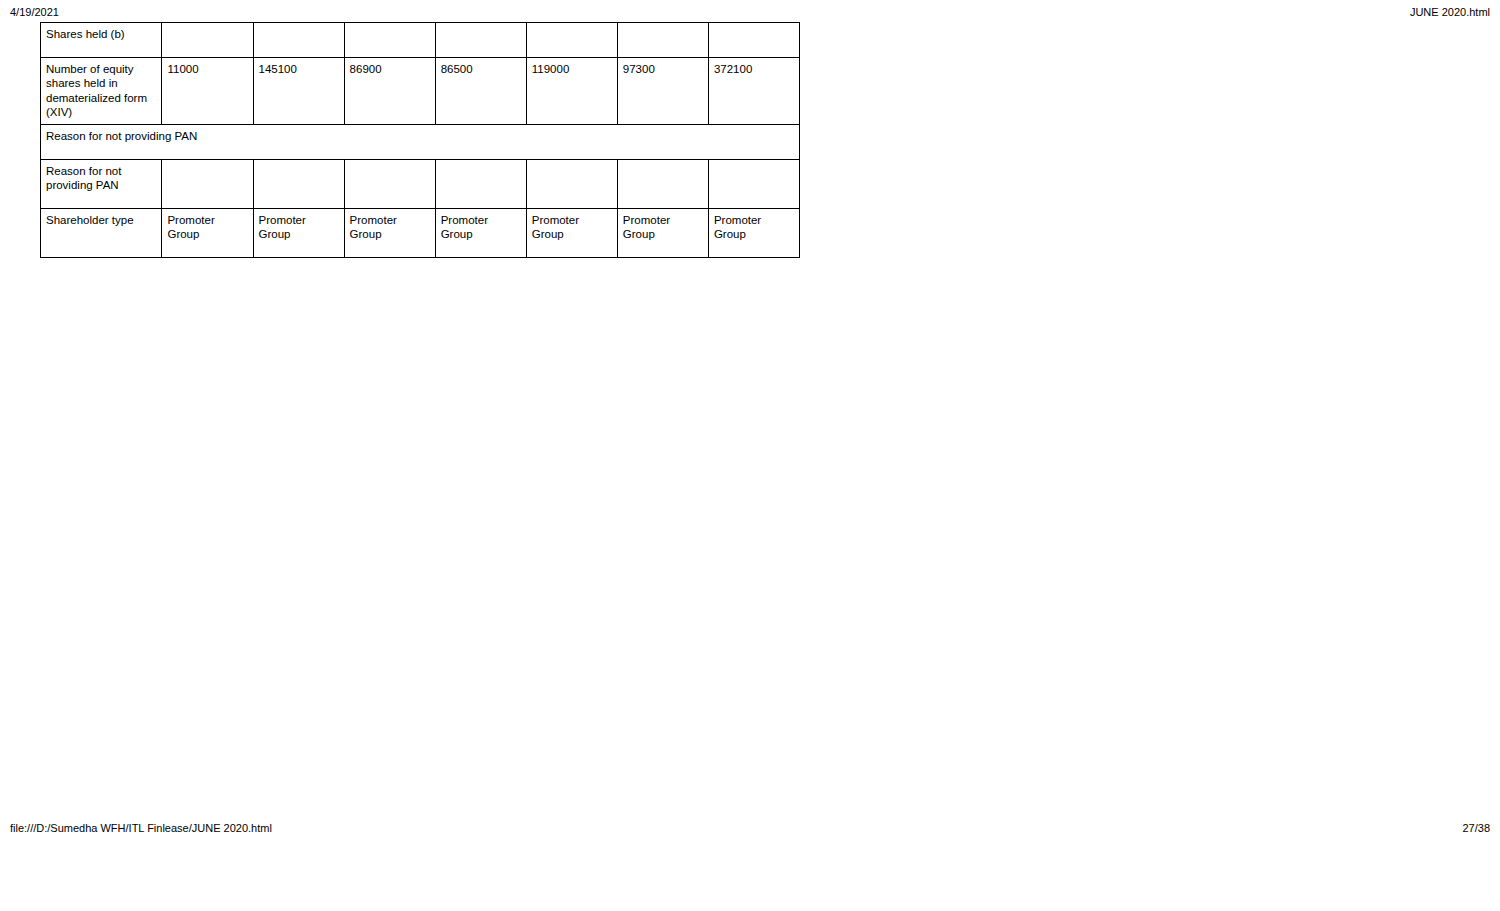4/19/2021 JUNE 2020.html
| Shares held (b) | | | | | | | |
| Number of equity shares held in dematerialized form (XIV) | 11000 | 145100 | 86900 | 86500 | 119000 | 97300 | 372100 |
| Reason for not providing PAN |
| Reason for not providing PAN | | | | | | | |
| Shareholder type | Promoter Group | Promoter Group | Promoter Group | Promoter Group | Promoter Group | Promoter Group | Promoter Group |
file:///D:/Sumedha WFH/ITL Finlease/JUNE 2020.html 27/38